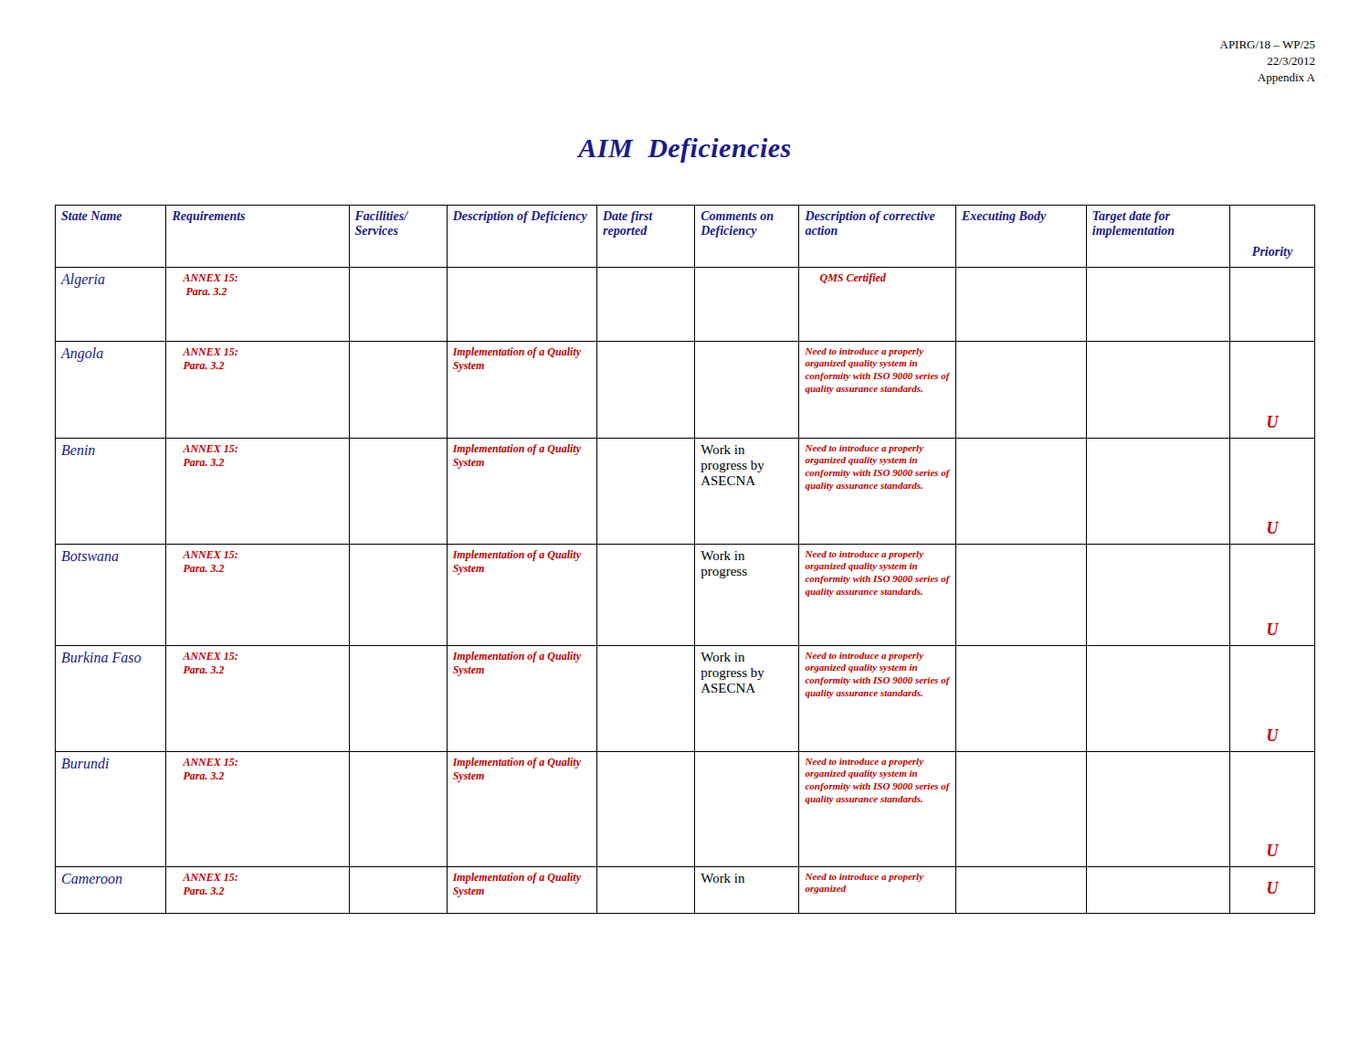APIRG/18 – WP/25
22/3/2012
Appendix A
AIM Deficiencies
| State Name | Requirements | Facilities/ Services | Description of Deficiency | Date first reported | Comments on Deficiency | Description of corrective action | Executing Body | Target date for implementation | Priority |
| --- | --- | --- | --- | --- | --- | --- | --- | --- | --- |
| Algeria | ANNEX 15: Para. 3.2 | | | | | QMS Certified | | | |
| Angola | ANNEX 15: Para. 3.2 | | Implementation of a Quality System | | | Need to introduce a properly organized quality system in conformity with ISO 9000 series of quality assurance standards. | | | U |
| Benin | ANNEX 15: Para. 3.2 | | Implementation of a Quality System | | Work in progress by ASECNA | Need to introduce a properly organized quality system in conformity with ISO 9000 series of quality assurance standards. | | | U |
| Botswana | ANNEX 15: Para. 3.2 | | Implementation of a Quality System | | Work in progress | Need to introduce a properly organized quality system in conformity with ISO 9000 series of quality assurance standards. | | | U |
| Burkina Faso | ANNEX 15: Para. 3.2 | | Implementation of a Quality System | | Work in progress by ASECNA | Need to introduce a properly organized quality system in conformity with ISO 9000 series of quality assurance standards. | | | U |
| Burundi | ANNEX 15: Para. 3.2 | | Implementation of a Quality System | | | Need to introduce a properly organized quality system in conformity with ISO 9000 series of quality assurance standards. | | | U |
| Cameroon | ANNEX 15: Para. 3.2 | | Implementation of a Quality System | | Work in | Need to introduce a properly organized | | | U |